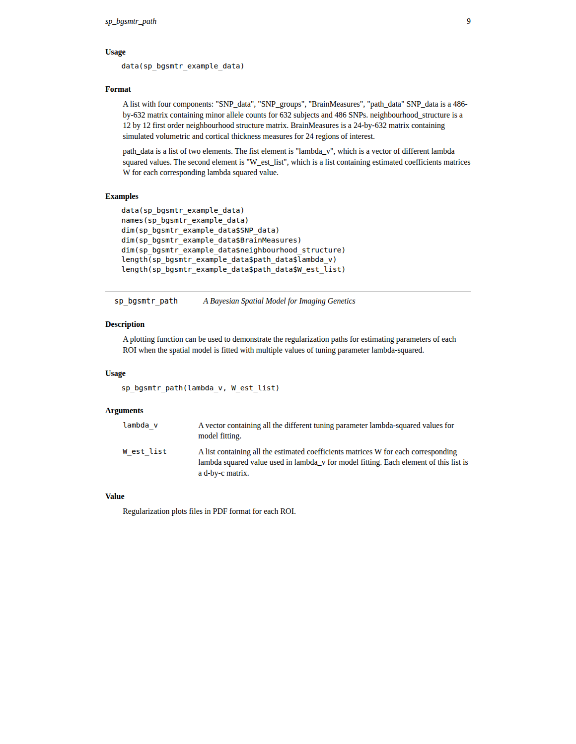sp_bgsmtr_path 9
Usage
data(sp_bgsmtr_example_data)
Format
A list with four components: "SNP_data", "SNP_groups", "BrainMeasures", "path_data" SNP_data is a 486-by-632 matrix containing minor allele counts for 632 subjects and 486 SNPs. neighbourhood_structure is a 12 by 12 first order neighbourhood structure matrix. BrainMeasures is a 24-by-632 matrix containing simulated volumetric and cortical thickness measures for 24 regions of interest.
path_data is a list of two elements. The fist element is "lambda_v", which is a vector of different lambda squared values. The second element is "W_est_list", which is a list containing estimated coefficients matrices W for each corresponding lambda squared value.
Examples
data(sp_bgsmtr_example_data)
names(sp_bgsmtr_example_data)
dim(sp_bgsmtr_example_data$SNP_data)
dim(sp_bgsmtr_example_data$BrainMeasures)
dim(sp_bgsmtr_example_data$neighbourhood_structure)
length(sp_bgsmtr_example_data$path_data$lambda_v)
length(sp_bgsmtr_example_data$path_data$W_est_list)
sp_bgsmtr_path A Bayesian Spatial Model for Imaging Genetics
Description
A plotting function can be used to demonstrate the regularization paths for estimating parameters of each ROI when the spatial model is fitted with multiple values of tuning parameter lambda-squared.
Usage
sp_bgsmtr_path(lambda_v, W_est_list)
Arguments
lambda_v
A vector containing all the different tuning parameter lambda-squared values for model fitting.
W_est_list
A list containing all the estimated coefficients matrices W for each corresponding lambda squared value used in lambda_v for model fitting. Each element of this list is a d-by-c matrix.
Value
Regularization plots files in PDF format for each ROI.